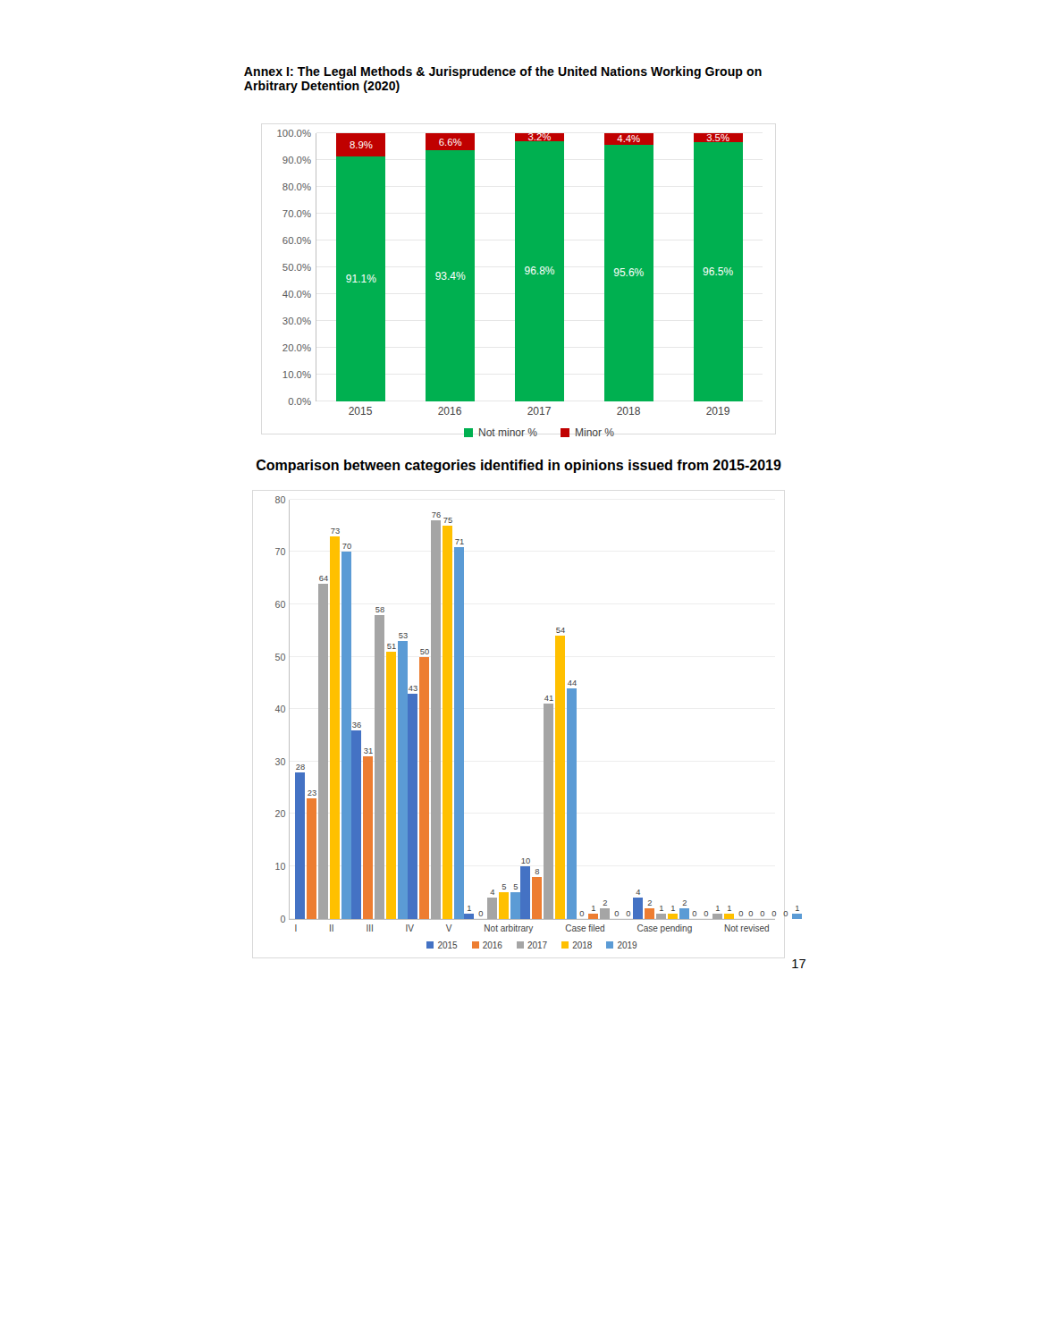Annex I: The Legal Methods & Jurisprudence of the United Nations Working Group on Arbitrary Detention (2020)
0.0%
10.0%
20.0%
30.0%
40.0%
50.0%
60.0%
70.0%
80.0%
90.0%
100.0%
8.9%
91.1%
6.6%
93.4%
3.2%
96.8%
4.4%
95.6%
3.5%
96.5%
20152016201720182019
Not minor % Minor %
Comparison between categories identified in opinions issued from 2015-2019
0
10
20
30
40
50
60
70
80
28
23
64
73
70
36
31
58
51
53
43
50
76
75
71
1
0
4
5
5
10
8
41
54
44
0
1
2
0
0
4
2
1
1
2
0
0
1
1
0
0
0
0
0
1
I II III IV V Not arbitrary Case filed Case pending Not revised
2015 2016 2017 2018 2019
17